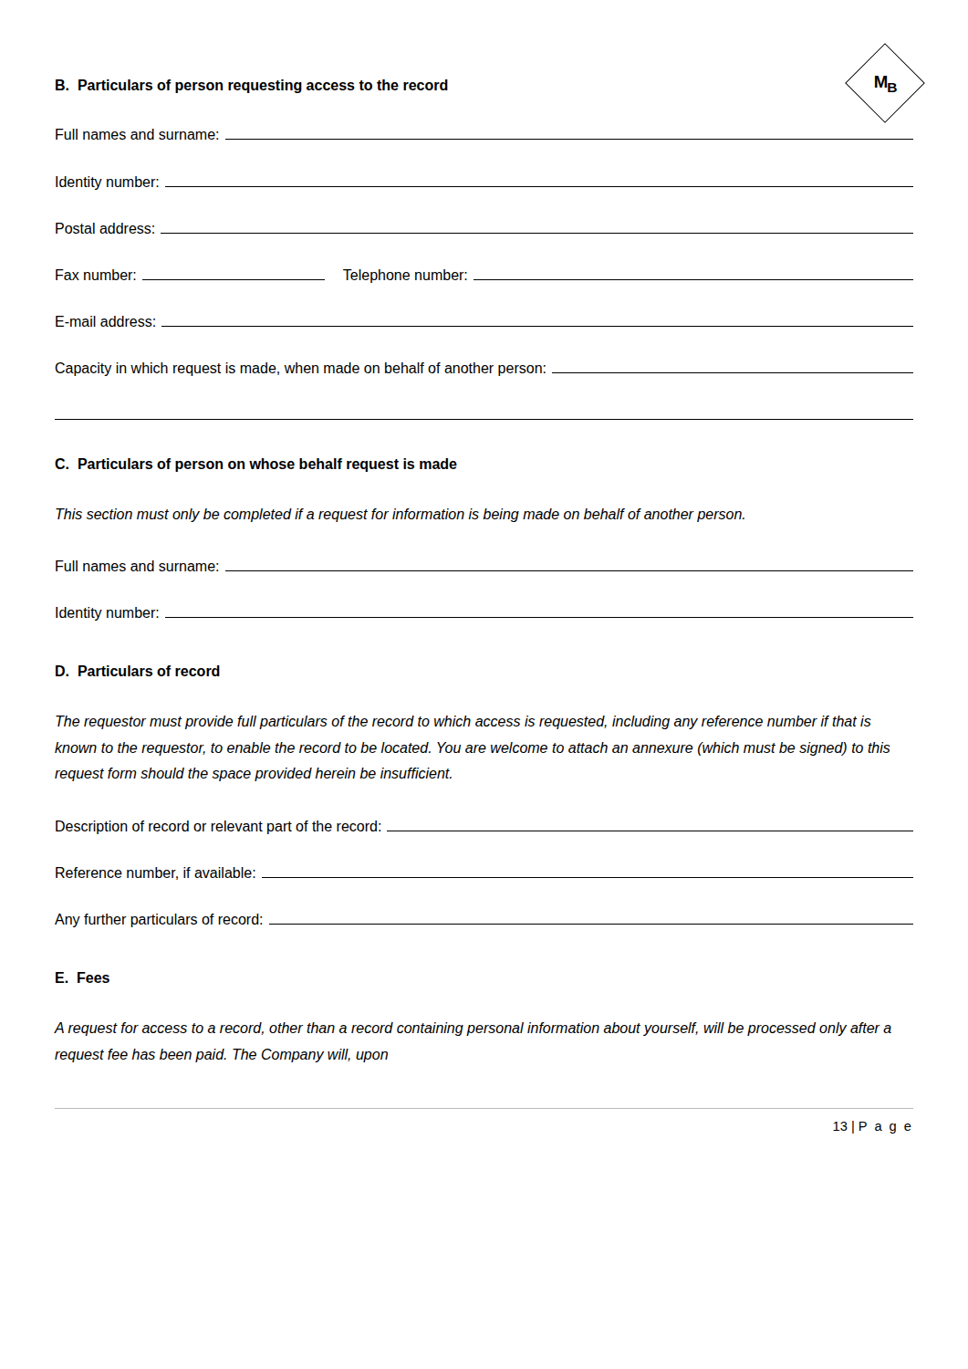MB
B. Particulars of person requesting access to the record
Full names and surname:
Identity number:
Postal address:
Fax number: Telephone number:
E-mail address:
Capacity in which request is made, when made on behalf of another person:
C. Particulars of person on whose behalf request is made
This section must only be completed if a request for information is being made on behalf of another person.
Full names and surname:
Identity number:
D. Particulars of record
The requestor must provide full particulars of the record to which access is requested, including any reference number if that is known to the requestor, to enable the record to be located. You are welcome to attach an annexure (which must be signed) to this request form should the space provided herein be insufficient.
Description of record or relevant part of the record:
Reference number, if available:
Any further particulars of record:
E. Fees
A request for access to a record, other than a record containing personal information about yourself, will be processed only after a request fee has been paid. The Company will, upon
13 | P a g e